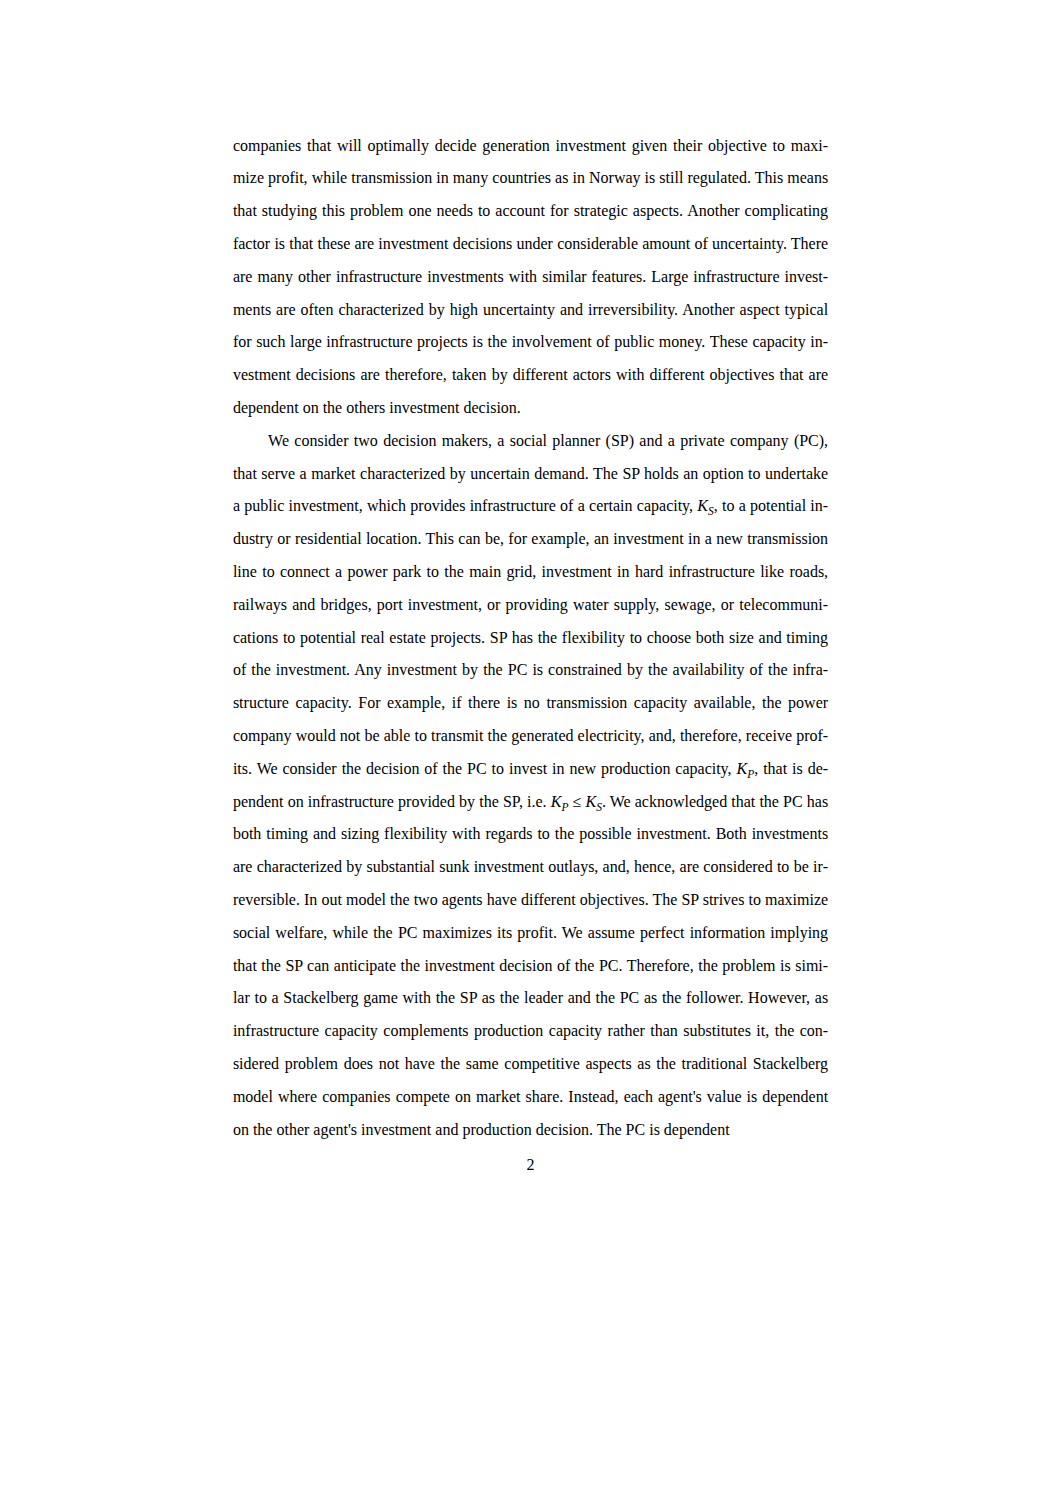companies that will optimally decide generation investment given their objective to maximize profit, while transmission in many countries as in Norway is still regulated. This means that studying this problem one needs to account for strategic aspects. Another complicating factor is that these are investment decisions under considerable amount of uncertainty. There are many other infrastructure investments with similar features. Large infrastructure investments are often characterized by high uncertainty and irreversibility. Another aspect typical for such large infrastructure projects is the involvement of public money. These capacity investment decisions are therefore, taken by different actors with different objectives that are dependent on the others investment decision.
We consider two decision makers, a social planner (SP) and a private company (PC), that serve a market characterized by uncertain demand. The SP holds an option to undertake a public investment, which provides infrastructure of a certain capacity, KS, to a potential industry or residential location. This can be, for example, an investment in a new transmission line to connect a power park to the main grid, investment in hard infrastructure like roads, railways and bridges, port investment, or providing water supply, sewage, or telecommunications to potential real estate projects. SP has the flexibility to choose both size and timing of the investment. Any investment by the PC is constrained by the availability of the infrastructure capacity. For example, if there is no transmission capacity available, the power company would not be able to transmit the generated electricity, and, therefore, receive profits. We consider the decision of the PC to invest in new production capacity, KP, that is dependent on infrastructure provided by the SP, i.e. KP ≤ KS. We acknowledged that the PC has both timing and sizing flexibility with regards to the possible investment. Both investments are characterized by substantial sunk investment outlays, and, hence, are considered to be irreversible. In out model the two agents have different objectives. The SP strives to maximize social welfare, while the PC maximizes its profit. We assume perfect information implying that the SP can anticipate the investment decision of the PC. Therefore, the problem is similar to a Stackelberg game with the SP as the leader and the PC as the follower. However, as infrastructure capacity complements production capacity rather than substitutes it, the considered problem does not have the same competitive aspects as the traditional Stackelberg model where companies compete on market share. Instead, each agent's value is dependent on the other agent's investment and production decision. The PC is dependent
2